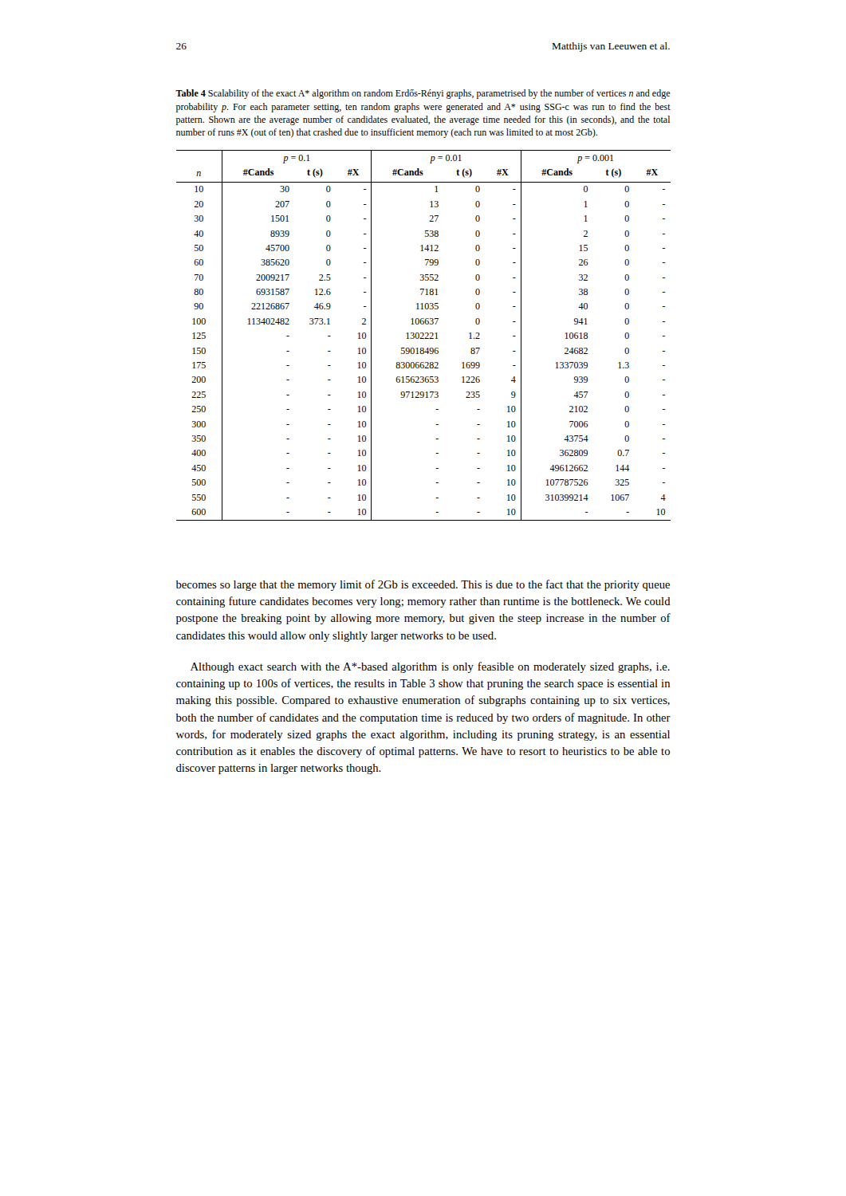26 Matthijs van Leeuwen et al.
Table 4 Scalability of the exact A* algorithm on random Erdős-Rényi graphs, parametrised by the number of vertices n and edge probability p. For each parameter setting, ten random graphs were generated and A* using SSG-c was run to find the best pattern. Shown are the average number of candidates evaluated, the average time needed for this (in seconds), and the total number of runs #X (out of ten) that crashed due to insufficient memory (each run was limited to at most 2Gb).
| | p = 0.1 | p = 0.01 | p = 0.001 |
| --- | --- | --- | --- |
| n | #Cands | t (s) | #X | #Cands | t (s) | #X | #Cands | t (s) | #X |
| 10 | 30 | 0 | - | 1 | 0 | - | 0 | 0 | - |
| 20 | 207 | 0 | - | 13 | 0 | - | 1 | 0 | - |
| 30 | 1501 | 0 | - | 27 | 0 | - | 1 | 0 | - |
| 40 | 8939 | 0 | - | 538 | 0 | - | 2 | 0 | - |
| 50 | 45700 | 0 | - | 1412 | 0 | - | 15 | 0 | - |
| 60 | 385620 | 0 | - | 799 | 0 | - | 26 | 0 | - |
| 70 | 2009217 | 2.5 | - | 3552 | 0 | - | 32 | 0 | - |
| 80 | 6931587 | 12.6 | - | 7181 | 0 | - | 38 | 0 | - |
| 90 | 22126867 | 46.9 | - | 11035 | 0 | - | 40 | 0 | - |
| 100 | 113402482 | 373.1 | 2 | 106637 | 0 | - | 941 | 0 | - |
| 125 | - | - | 10 | 1302221 | 1.2 | - | 10618 | 0 | - |
| 150 | - | - | 10 | 59018496 | 87 | - | 24682 | 0 | - |
| 175 | - | - | 10 | 830066282 | 1699 | - | 1337039 | 1.3 | - |
| 200 | - | - | 10 | 615623653 | 1226 | 4 | 939 | 0 | - |
| 225 | - | - | 10 | 97129173 | 235 | 9 | 457 | 0 | - |
| 250 | - | - | 10 | - | - | 10 | 2102 | 0 | - |
| 300 | - | - | 10 | - | - | 10 | 7006 | 0 | - |
| 350 | - | - | 10 | - | - | 10 | 43754 | 0 | - |
| 400 | - | - | 10 | - | - | 10 | 362809 | 0.7 | - |
| 450 | - | - | 10 | - | - | 10 | 49612662 | 144 | - |
| 500 | - | - | 10 | - | - | 10 | 107787526 | 325 | - |
| 550 | - | - | 10 | - | - | 10 | 310399214 | 1067 | 4 |
| 600 | - | - | 10 | - | - | 10 | - | - | 10 |
becomes so large that the memory limit of 2Gb is exceeded. This is due to the fact that the priority queue containing future candidates becomes very long; memory rather than runtime is the bottleneck. We could postpone the breaking point by allowing more memory, but given the steep increase in the number of candidates this would allow only slightly larger networks to be used.
Although exact search with the A*-based algorithm is only feasible on moderately sized graphs, i.e. containing up to 100s of vertices, the results in Table 3 show that pruning the search space is essential in making this possible. Compared to exhaustive enumeration of subgraphs containing up to six vertices, both the number of candidates and the computation time is reduced by two orders of magnitude. In other words, for moderately sized graphs the exact algorithm, including its pruning strategy, is an essential contribution as it enables the discovery of optimal patterns. We have to resort to heuristics to be able to discover patterns in larger networks though.